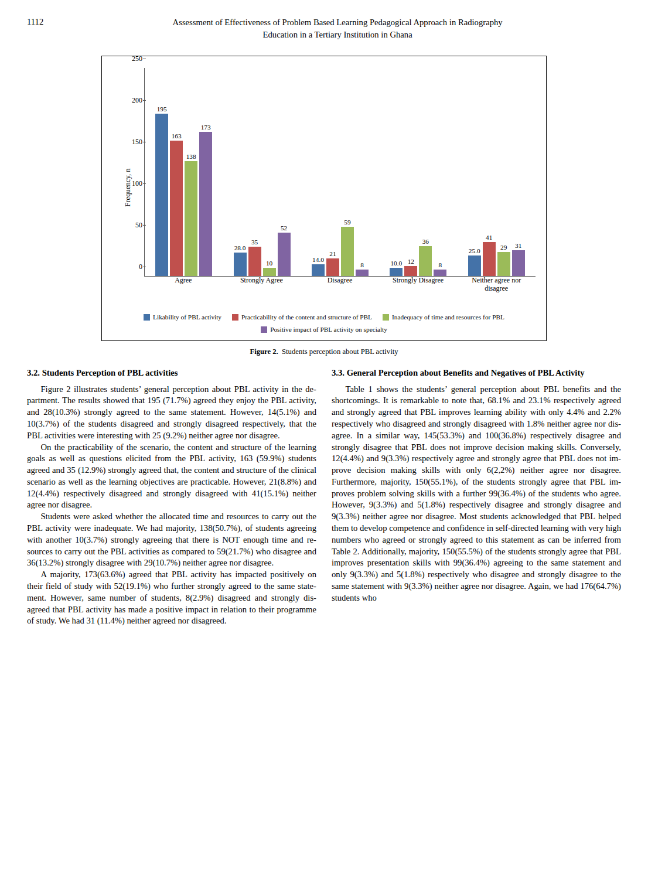1112
Assessment of Effectiveness of Problem Based Learning Pedagogical Approach in Radiography
Education in a Tertiary Institution in Ghana
Frequency, n
250
200
150
100
50
0
195
163
138
173
28.0
35
10
52
14.0
21
59
8
10.0
12
36
8
25.0
41
29
31
Agree
Strongly Agree
Disagree
Strongly Disagree
Neither agree nor
disagree
Likability of PBL activity
Practicability of the content and structure of PBL
Inadequacy of time and resources for PBL
Positive impact of PBL activity on specialty
Figure 2. Students perception about PBL activity
3.2. Students Perception of PBL activities
Figure 2 illustrates students’ general perception about PBL activity in the department. The results showed that 195 (71.7%) agreed they enjoy the PBL activity, and 28(10.3%) strongly agreed to the same statement. However, 14(5.1%) and 10(3.7%) of the students disagreed and strongly disagreed respectively, that the PBL activities were interesting with 25 (9.2%) neither agree nor disagree.
On the practicability of the scenario, the content and structure of the learning goals as well as questions elicited from the PBL activity, 163 (59.9%) students agreed and 35 (12.9%) strongly agreed that, the content and structure of the clinical scenario as well as the learning objectives are practicable. However, 21(8.8%) and 12(4.4%) respectively disagreed and strongly disagreed with 41(15.1%) neither agree nor disagree.
Students were asked whether the allocated time and resources to carry out the PBL activity were inadequate. We had majority, 138(50.7%), of students agreeing with another 10(3.7%) strongly agreeing that there is NOT enough time and resources to carry out the PBL activities as compared to 59(21.7%) who disagree and 36(13.2%) strongly disagree with 29(10.7%) neither agree nor disagree.
A majority, 173(63.6%) agreed that PBL activity has impacted positively on their field of study with 52(19.1%) who further strongly agreed to the same statement. However, same number of students, 8(2.9%) disagreed and strongly disagreed that PBL activity has made a positive impact in relation to their programme of study. We had 31 (11.4%) neither agreed nor disagreed.
3.3. General Perception about Benefits and Negatives of PBL Activity
Table 1 shows the students’ general perception about PBL benefits and the shortcomings. It is remarkable to note that, 68.1% and 23.1% respectively agreed and strongly agreed that PBL improves learning ability with only 4.4% and 2.2% respectively who disagreed and strongly disagreed with 1.8% neither agree nor disagree. In a similar way, 145(53.3%) and 100(36.8%) respectively disagree and strongly disagree that PBL does not improve decision making skills. Conversely, 12(4.4%) and 9(3.3%) respectively agree and strongly agree that PBL does not improve decision making skills with only 6(2,2%) neither agree nor disagree. Furthermore, majority, 150(55.1%), of the students strongly agree that PBL improves problem solving skills with a further 99(36.4%) of the students who agree. However, 9(3.3%) and 5(1.8%) respectively disagree and strongly disagree and 9(3.3%) neither agree nor disagree. Most students acknowledged that PBL helped them to develop competence and confidence in self-directed learning with very high numbers who agreed or strongly agreed to this statement as can be inferred from Table 2. Additionally, majority, 150(55.5%) of the students strongly agree that PBL improves presentation skills with 99(36.4%) agreeing to the same statement and only 9(3.3%) and 5(1.8%) respectively who disagree and strongly disagree to the same statement with 9(3.3%) neither agree nor disagree. Again, we had 176(64.7%) students who